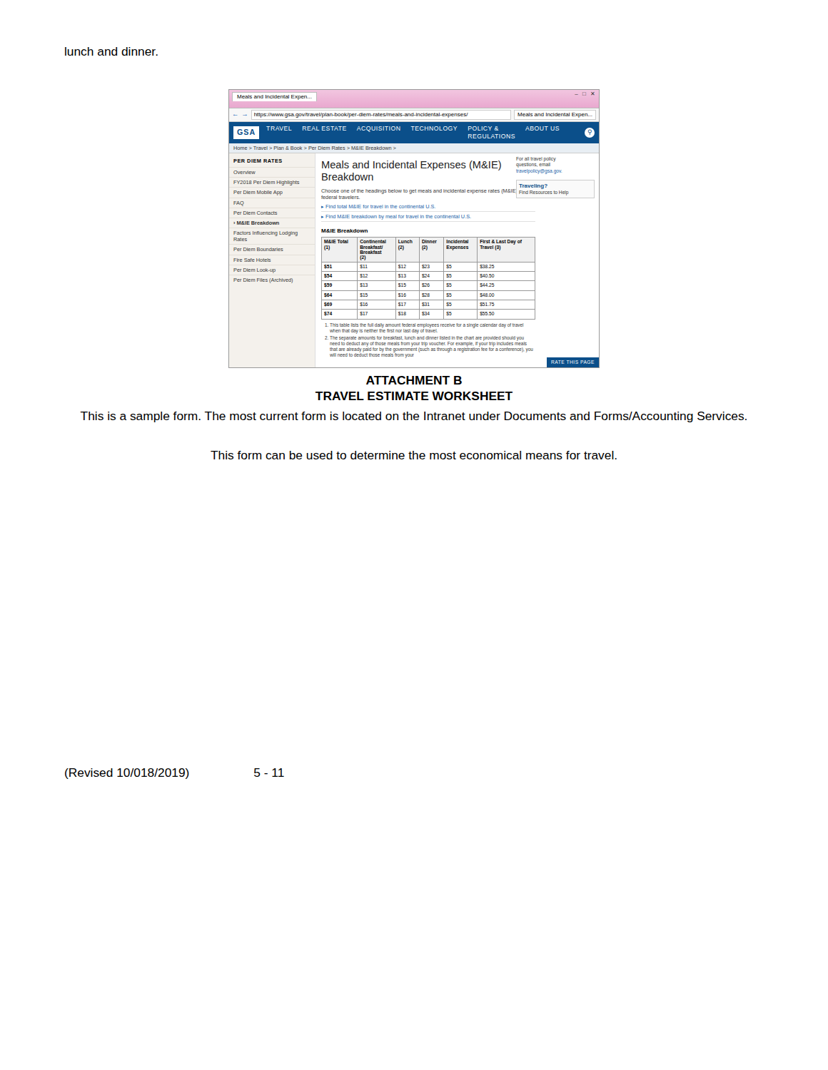lunch and dinner.
Meals and Incidental Expen... – □ ✕
← → https://www.gsa.gov/travel/plan-book/per-diem-rates/meals-and-incidental-expenses/ Meals and Incidental Expen...
GSA TRAVEL REAL ESTATE ACQUISITION TECHNOLOGY POLICY &
REGULATIONS ABOUT US ⚲
Home > Travel > Plan & Book > Per Diem Rates > M&IE Breakdown >
PER DIEM RATES
Overview
FY2018 Per Diem Highlights
Per Diem Mobile App
FAQ
Per Diem Contacts
› M&IE Breakdown
Factors Influencing Lodging Rates
Per Diem Boundaries
Fire Safe Hotels
Per Diem Look-up
Per Diem Files (Archived)
For all travel policy
questions, email
travelpolicy@gsa.gov.
Traveling?
Find Resources to Help
Meals and Incidental Expenses (M&IE)
Breakdown
Choose one of the headings below to get meals and incidental expense rates (M&IE) for federal travelers.
▸ Find total M&IE for travel in the continental U.S.
▸ Find M&IE breakdown by meal for travel in the continental U.S.
M&IE Breakdown
| M&IE Total (1) | Continental Breakfast/ Breakfast (2) | Lunch (2) | Dinner (2) | Incidental Expenses | First & Last Day of Travel (3) |
| --- | --- | --- | --- | --- | --- |
| $51 | $11 | $12 | $23 | $5 | $38.25 |
| $54 | $12 | $13 | $24 | $5 | $40.50 |
| $59 | $13 | $15 | $26 | $5 | $44.25 |
| $64 | $15 | $16 | $28 | $5 | $48.00 |
| $69 | $16 | $17 | $31 | $5 | $51.75 |
| $74 | $17 | $18 | $34 | $5 | $55.50 |
This table lists the full daily amount federal employees receive for a single calendar day of travel when that day is neither the first nor last day of travel.
The separate amounts for breakfast, lunch and dinner listed in the chart are provided should you need to deduct any of those meals from your trip voucher. For example, if your trip includes meals that are already paid for by the government (such as through a registration fee for a conference), you will need to deduct those meals from your
RATE THIS PAGE
ATTACHMENT B
TRAVEL ESTIMATE WORKSHEET
This is a sample form. The most current form is located on the Intranet under Documents and Forms/Accounting Services.
This form can be used to determine the most economical means for travel.
(Revised 10/018/2019) 5 - 11